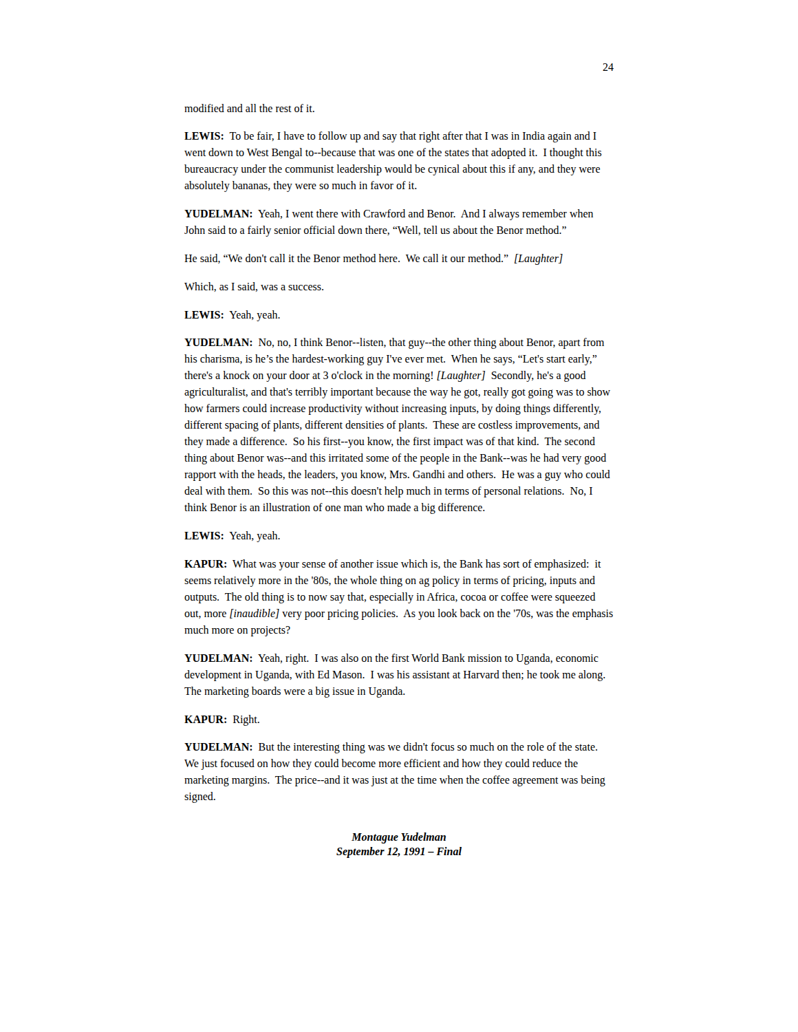24
modified and all the rest of it.
LEWIS: To be fair, I have to follow up and say that right after that I was in India again and I went down to West Bengal to--because that was one of the states that adopted it. I thought this bureaucracy under the communist leadership would be cynical about this if any, and they were absolutely bananas, they were so much in favor of it.
YUDELMAN: Yeah, I went there with Crawford and Benor. And I always remember when John said to a fairly senior official down there, “Well, tell us about the Benor method.”
He said, “We don't call it the Benor method here. We call it our method.” [Laughter]
Which, as I said, was a success.
LEWIS: Yeah, yeah.
YUDELMAN: No, no, I think Benor--listen, that guy--the other thing about Benor, apart from his charisma, is he’s the hardest-working guy I've ever met. When he says, “Let's start early,” there's a knock on your door at 3 o'clock in the morning! [Laughter] Secondly, he's a good agriculturalist, and that's terribly important because the way he got, really got going was to show how farmers could increase productivity without increasing inputs, by doing things differently, different spacing of plants, different densities of plants. These are costless improvements, and they made a difference. So his first--you know, the first impact was of that kind. The second thing about Benor was--and this irritated some of the people in the Bank--was he had very good rapport with the heads, the leaders, you know, Mrs. Gandhi and others. He was a guy who could deal with them. So this was not--this doesn't help much in terms of personal relations. No, I think Benor is an illustration of one man who made a big difference.
LEWIS: Yeah, yeah.
KAPUR: What was your sense of another issue which is, the Bank has sort of emphasized: it seems relatively more in the '80s, the whole thing on ag policy in terms of pricing, inputs and outputs. The old thing is to now say that, especially in Africa, cocoa or coffee were squeezed out, more [inaudible] very poor pricing policies. As you look back on the '70s, was the emphasis much more on projects?
YUDELMAN: Yeah, right. I was also on the first World Bank mission to Uganda, economic development in Uganda, with Ed Mason. I was his assistant at Harvard then; he took me along. The marketing boards were a big issue in Uganda.
KAPUR: Right.
YUDELMAN: But the interesting thing was we didn't focus so much on the role of the state. We just focused on how they could become more efficient and how they could reduce the marketing margins. The price--and it was just at the time when the coffee agreement was being signed.
Montague Yudelman
September 12, 1991 – Final